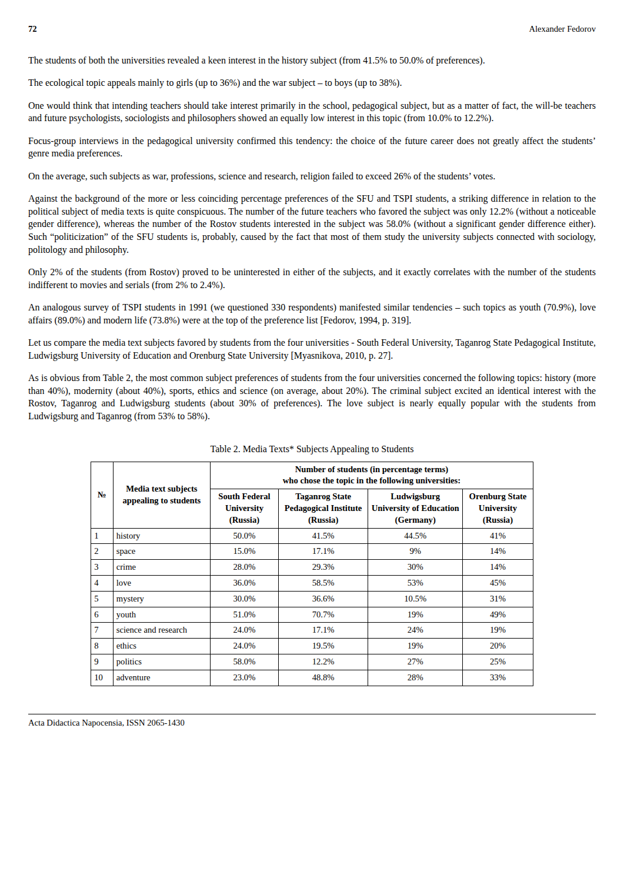72 Alexander Fedorov
The students of both the universities revealed a keen interest in the history subject (from 41.5% to 50.0% of preferences).
The ecological topic appeals mainly to girls (up to 36%) and the war subject – to boys (up to 38%).
One would think that intending teachers should take interest primarily in the school, pedagogical subject, but as a matter of fact, the will-be teachers and future psychologists, sociologists and philosophers showed an equally low interest in this topic (from 10.0% to 12.2%).
Focus-group interviews in the pedagogical university confirmed this tendency: the choice of the future career does not greatly affect the students’ genre media preferences.
On the average, such subjects as war, professions, science and research, religion failed to exceed 26% of the students’ votes.
Against the background of the more or less coinciding percentage preferences of the SFU and TSPI students, a striking difference in relation to the political subject of media texts is quite conspicuous. The number of the future teachers who favored the subject was only 12.2% (without a noticeable gender difference), whereas the number of the Rostov students interested in the subject was 58.0% (without a significant gender difference either). Such “politicization” of the SFU students is, probably, caused by the fact that most of them study the university subjects connected with sociology, politology and philosophy.
Only 2% of the students (from Rostov) proved to be uninterested in either of the subjects, and it exactly correlates with the number of the students indifferent to movies and serials (from 2% to 2.4%).
An analogous survey of TSPI students in 1991 (we questioned 330 respondents) manifested similar tendencies – such topics as youth (70.9%), love affairs (89.0%) and modern life (73.8%) were at the top of the preference list [Fedorov, 1994, p. 319].
Let us compare the media text subjects favored by students from the four universities - South Federal University, Taganrog State Pedagogical Institute, Ludwigsburg University of Education and Orenburg State University [Myasnikova, 2010, p. 27].
As is obvious from Table 2, the most common subject preferences of students from the four universities concerned the following topics: history (more than 40%), modernity (about 40%), sports, ethics and science (on average, about 20%). The criminal subject excited an identical interest with the Rostov, Taganrog and Ludwigsburg students (about 30% of preferences). The love subject is nearly equally popular with the students from Ludwigsburg and Taganrog (from 53% to 58%).
Table 2. Media Texts* Subjects Appealing to Students
| № | Media text subjects appealing to students | Number of students (in percentage terms) who chose the topic in the following universities: |
| --- | --- | --- |
| South Federal University (Russia) | Taganrog State Pedagogical Institute (Russia) | Ludwigsburg University of Education (Germany) | Orenburg State University (Russia) |
| 1 | history | 50.0% | 41.5% | 44.5% | 41% |
| 2 | space | 15.0% | 17.1% | 9% | 14% |
| 3 | crime | 28.0% | 29.3% | 30% | 14% |
| 4 | love | 36.0% | 58.5% | 53% | 45% |
| 5 | mystery | 30.0% | 36.6% | 10.5% | 31% |
| 6 | youth | 51.0% | 70.7% | 19% | 49% |
| 7 | science and research | 24.0% | 17.1% | 24% | 19% |
| 8 | ethics | 24.0% | 19.5% | 19% | 20% |
| 9 | politics | 58.0% | 12.2% | 27% | 25% |
| 10 | adventure | 23.0% | 48.8% | 28% | 33% |
Acta Didactica Napocensia, ISSN 2065-1430